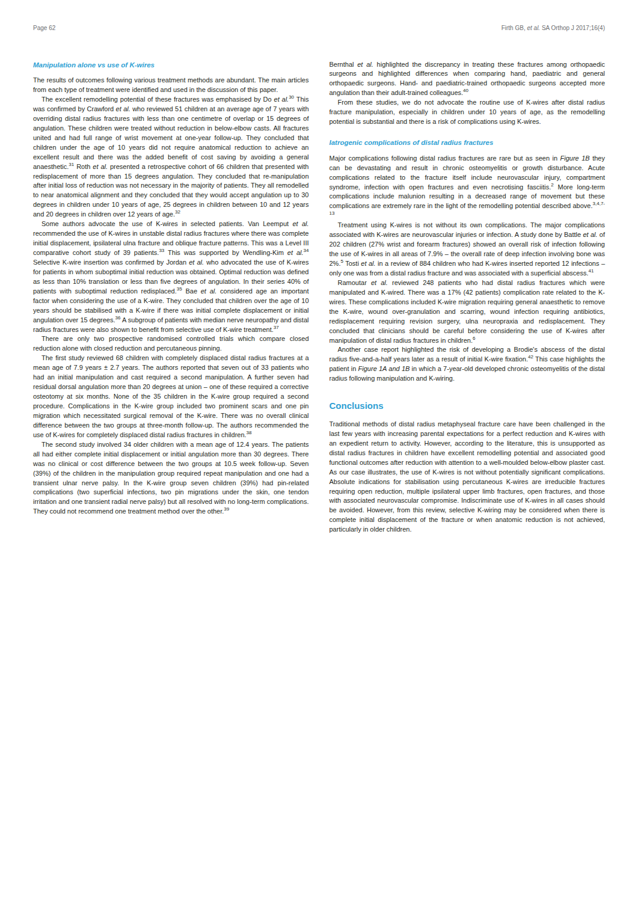Page 62 Firth GB, et al. SA Orthop J 2017;16(4)
Manipulation alone vs use of K-wires
The results of outcomes following various treatment methods are abundant. The main articles from each type of treatment were identified and used in the discussion of this paper.
The excellent remodelling potential of these fractures was emphasised by Do et al.30 This was confirmed by Crawford et al. who reviewed 51 children at an average age of 7 years with overriding distal radius fractures with less than one centimetre of overlap or 15 degrees of angulation. These children were treated without reduction in below-elbow casts. All fractures united and had full range of wrist movement at one-year follow-up. They concluded that children under the age of 10 years did not require anatomical reduction to achieve an excellent result and there was the added benefit of cost saving by avoiding a general anaesthetic.31 Roth et al. presented a retrospective cohort of 66 children that presented with redisplacement of more than 15 degrees angulation. They concluded that re-manipulation after initial loss of reduction was not necessary in the majority of patients. They all remodelled to near anatomical alignment and they concluded that they would accept angulation up to 30 degrees in children under 10 years of age, 25 degrees in children between 10 and 12 years and 20 degrees in children over 12 years of age.32
Some authors advocate the use of K-wires in selected patients. Van Leemput et al. recommended the use of K-wires in unstable distal radius fractures where there was complete initial displacement, ipsilateral ulna fracture and oblique fracture patterns. This was a Level III comparative cohort study of 39 patients.33 This was supported by Wendling-Kim et al.34 Selective K-wire insertion was confirmed by Jordan et al. who advocated the use of K-wires for patients in whom suboptimal initial reduction was obtained. Optimal reduction was defined as less than 10% translation or less than five degrees of angulation. In their series 40% of patients with suboptimal reduction redisplaced.35 Bae et al. considered age an important factor when considering the use of a K-wire. They concluded that children over the age of 10 years should be stabilised with a K-wire if there was initial complete displacement or initial angulation over 15 degrees.36 A subgroup of patients with median nerve neuropathy and distal radius fractures were also shown to benefit from selective use of K-wire treatment.37
There are only two prospective randomised controlled trials which compare closed reduction alone with closed reduction and percutaneous pinning.
The first study reviewed 68 children with completely displaced distal radius fractures at a mean age of 7.9 years ± 2.7 years. The authors reported that seven out of 33 patients who had an initial manipulation and cast required a second manipulation. A further seven had residual dorsal angulation more than 20 degrees at union – one of these required a corrective osteotomy at six months. None of the 35 children in the K-wire group required a second procedure. Complications in the K-wire group included two prominent scars and one pin migration which necessitated surgical removal of the K-wire. There was no overall clinical difference between the two groups at three-month follow-up. The authors recommended the use of K-wires for completely displaced distal radius fractures in children.38
The second study involved 34 older children with a mean age of 12.4 years. The patients all had either complete initial displacement or initial angulation more than 30 degrees. There was no clinical or cost difference between the two groups at 10.5 week follow-up. Seven (39%) of the children in the manipulation group required repeat manipulation and one had a transient ulnar nerve palsy. In the K-wire group seven children (39%) had pin-related complications (two superficial infections, two pin migrations under the skin, one tendon irritation and one transient radial nerve palsy) but all resolved with no long-term complications. They could not recommend one treatment method over the other.39
Bernthal et al. highlighted the discrepancy in treating these fractures among orthopaedic surgeons and highlighted differences when comparing hand, paediatric and general orthopaedic surgeons. Hand- and paediatric-trained orthopaedic surgeons accepted more angulation than their adult-trained colleagues.40
From these studies, we do not advocate the routine use of K-wires after distal radius fracture manipulation, especially in children under 10 years of age, as the remodelling potential is substantial and there is a risk of complications using K-wires.
Iatrogenic complications of distal radius fractures
Major complications following distal radius fractures are rare but as seen in Figure 1B they can be devastating and result in chronic osteomyelitis or growth disturbance. Acute complications related to the fracture itself include neurovascular injury, compartment syndrome, infection with open fractures and even necrotising fasciitis.2 More long-term complications include malunion resulting in a decreased range of movement but these complications are extremely rare in the light of the remodelling potential described above.3,4,7-13
Treatment using K-wires is not without its own complications. The major complications associated with K-wires are neurovascular injuries or infection. A study done by Battle et al. of 202 children (27% wrist and forearm fractures) showed an overall risk of infection following the use of K-wires in all areas of 7.9% – the overall rate of deep infection involving bone was 2%.5 Tosti et al. in a review of 884 children who had K-wires inserted reported 12 infections – only one was from a distal radius fracture and was associated with a superficial abscess.41
Ramoutar et al. reviewed 248 patients who had distal radius fractures which were manipulated and K-wired. There was a 17% (42 patients) complication rate related to the K-wires. These complications included K-wire migration requiring general anaesthetic to remove the K-wire, wound over-granulation and scarring, wound infection requiring antibiotics, redisplacement requiring revision surgery, ulna neuropraxia and redisplacement. They concluded that clinicians should be careful before considering the use of K-wires after manipulation of distal radius fractures in children.6
Another case report highlighted the risk of developing a Brodie's abscess of the distal radius five-and-a-half years later as a result of initial K-wire fixation.42 This case highlights the patient in Figure 1A and 1B in which a 7-year-old developed chronic osteomyelitis of the distal radius following manipulation and K-wiring.
Conclusions
Traditional methods of distal radius metaphyseal fracture care have been challenged in the last few years with increasing parental expectations for a perfect reduction and K-wires with an expedient return to activity. However, according to the literature, this is unsupported as distal radius fractures in children have excellent remodelling potential and associated good functional outcomes after reduction with attention to a well-moulded below-elbow plaster cast. As our case illustrates, the use of K-wires is not without potentially significant complications. Absolute indications for stabilisation using percutaneous K-wires are irreducible fractures requiring open reduction, multiple ipsilateral upper limb fractures, open fractures, and those with associated neurovascular compromise. Indiscriminate use of K-wires in all cases should be avoided. However, from this review, selective K-wiring may be considered when there is complete initial displacement of the fracture or when anatomic reduction is not achieved, particularly in older children.